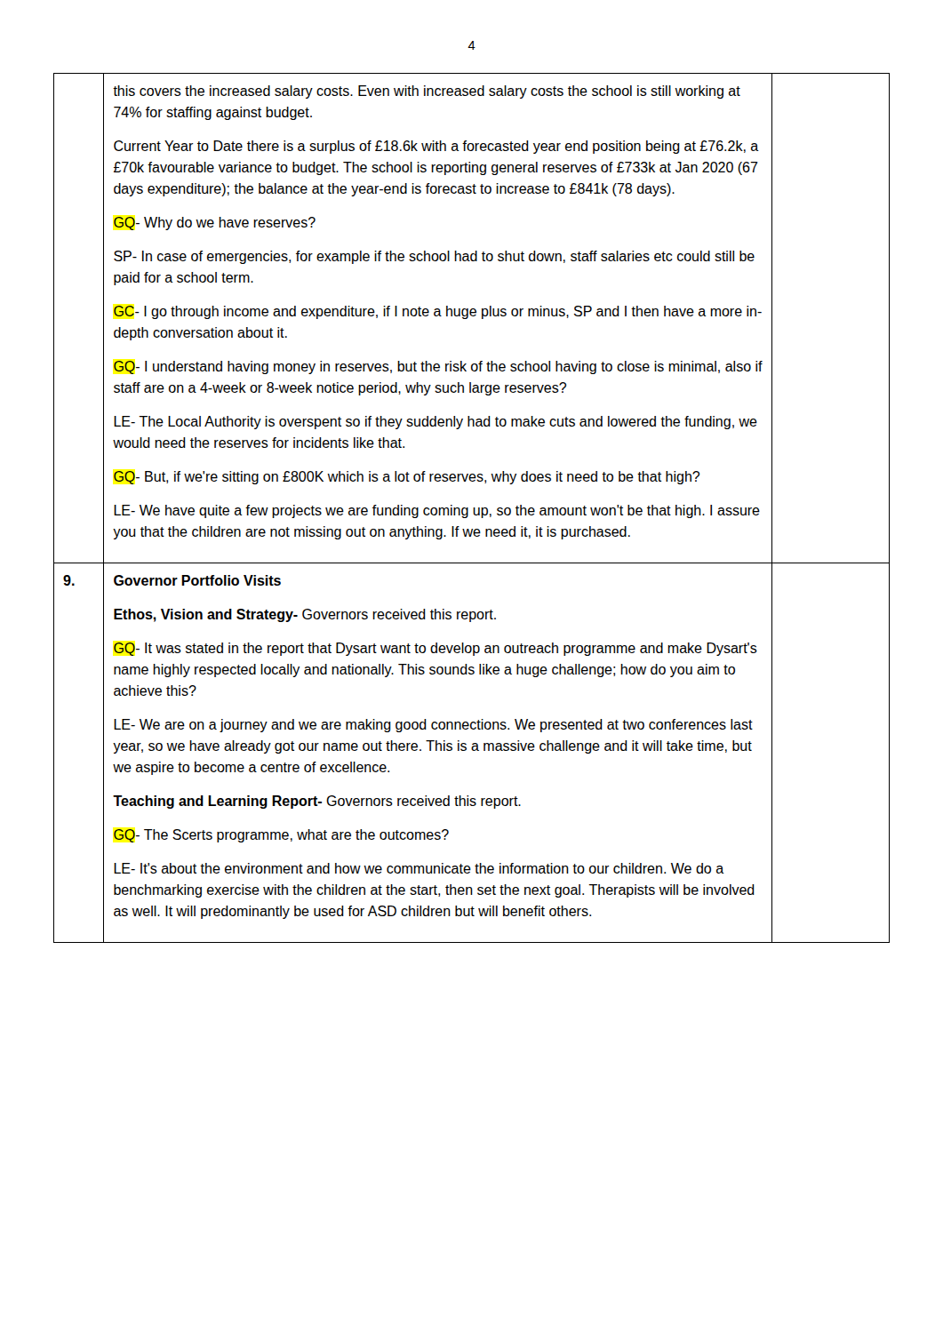4
| | this covers the increased salary costs. Even with increased salary costs the school is still working at 74% for staffing against budget. Current Year to Date there is a surplus of £18.6k with a forecasted year end position being at £76.2k, a £70k favourable variance to budget. The school is reporting general reserves of £733k at Jan 2020 (67 days expenditure); the balance at the year-end is forecast to increase to £841k (78 days). GQ - Why do we have reserves? SP- In case of emergencies, for example if the school had to shut down, staff salaries etc could still be paid for a school term. GC - I go through income and expenditure, if I note a huge plus or minus, SP and I then have a more in-depth conversation about it. GQ - I understand having money in reserves, but the risk of the school having to close is minimal, also if staff are on a 4-week or 8-week notice period, why such large reserves? LE- The Local Authority is overspent so if they suddenly had to make cuts and lowered the funding, we would need the reserves for incidents like that. GQ - But, if we're sitting on £800K which is a lot of reserves, why does it need to be that high? LE- We have quite a few projects we are funding coming up, so the amount won't be that high. I assure you that the children are not missing out on anything. If we need it, it is purchased. | |
| 9. | Governor Portfolio Visits Ethos, Vision and Strategy- Governors received this report. GQ - It was stated in the report that Dysart want to develop an outreach programme and make Dysart's name highly respected locally and nationally. This sounds like a huge challenge; how do you aim to achieve this? LE- We are on a journey and we are making good connections. We presented at two conferences last year, so we have already got our name out there. This is a massive challenge and it will take time, but we aspire to become a centre of excellence. Teaching and Learning Report- Governors received this report. GQ - The Scerts programme, what are the outcomes? LE- It's about the environment and how we communicate the information to our children. We do a benchmarking exercise with the children at the start, then set the next goal. Therapists will be involved as well. It will predominantly be used for ASD children but will benefit others. | |